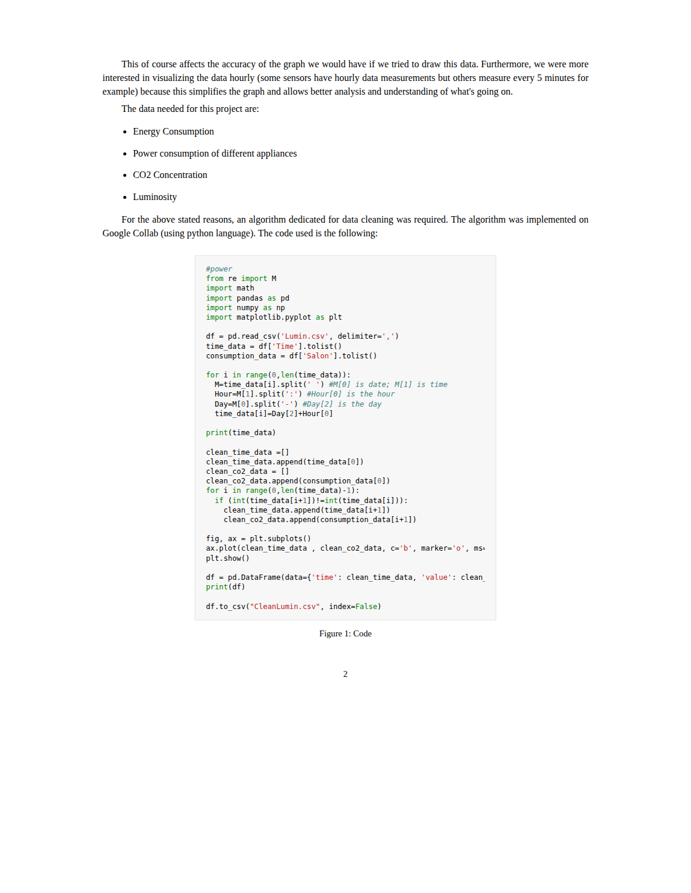This of course affects the accuracy of the graph we would have if we tried to draw this data. Furthermore, we were more interested in visualizing the data hourly (some sensors have hourly data measurements but others measure every 5 minutes for example) because this simplifies the graph and allows better analysis and understanding of what's going on.
The data needed for this project are:
Energy Consumption
Power consumption of different appliances
CO2 Concentration
Luminosity
For the above stated reasons, an algorithm dedicated for data cleaning was required. The algorithm was implemented on Google Collab (using python language). The code used is the following:
#power
from re import M
import math
import pandas as pd
import numpy as np
import matplotlib.pyplot as plt

df = pd.read_csv('Lumin.csv', delimiter=',')
time_data = df['Time'].tolist()
consumption_data = df['Salon'].tolist()

for i in range(0,len(time_data)):
  M=time_data[i].split(' ') #M[0] is date; M[1] is time
  Hour=M[1].split(':') #Hour[0] is the hour
  Day=M[0].split('-') #Day[2] is the day
  time_data[i]=Day[2]+Hour[0]

print(time_data)

clean_time_data =[]
clean_time_data.append(time_data[0])
clean_co2_data = []
clean_co2_data.append(consumption_data[0])
for i in range(0,len(time_data)-1):
  if (int(time_data[i+1])!=int(time_data[i])):
    clean_time_data.append(time_data[i+1])
    clean_co2_data.append(consumption_data[i+1])

fig, ax = plt.subplots()
ax.plot(clean_time_data , clean_co2_data, c='b', marker='o', ms=3, alpha=0.5)
plt.show()

df = pd.DataFrame(data={'time': clean_time_data, 'value': clean_co2_data})
print(df)

df.to_csv("CleanLumin.csv", index=False)
Figure 1: Code
2